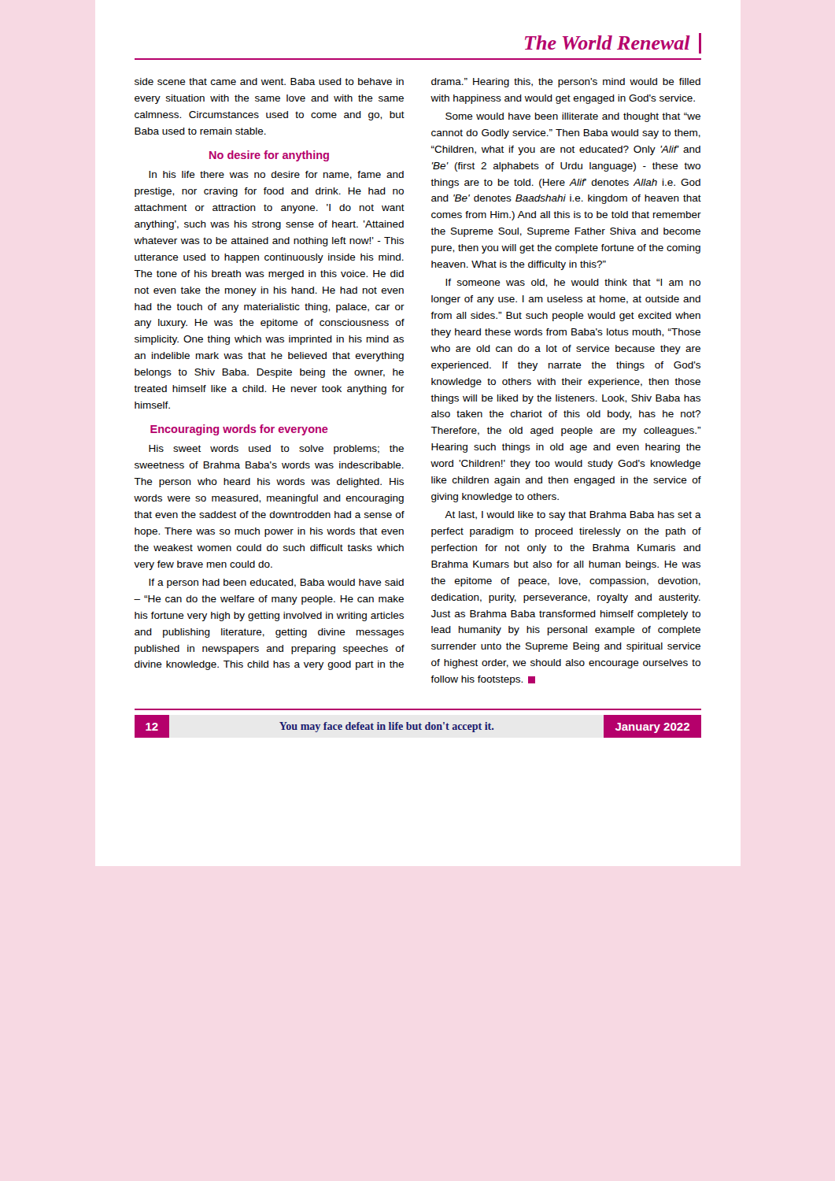The World Renewal
side scene that came and went. Baba used to behave in every situation with the same love and with the same calmness. Circumstances used to come and go, but Baba used to remain stable.
No desire for anything
In his life there was no desire for name, fame and prestige, nor craving for food and drink. He had no attachment or attraction to anyone. 'I do not want anything', such was his strong sense of heart. 'Attained whatever was to be attained and nothing left now!' - This utterance used to happen continuously inside his mind. The tone of his breath was merged in this voice. He did not even take the money in his hand. He had not even had the touch of any materialistic thing, palace, car or any luxury. He was the epitome of consciousness of simplicity. One thing which was imprinted in his mind as an indelible mark was that he believed that everything belongs to Shiv Baba. Despite being the owner, he treated himself like a child. He never took anything for himself.
Encouraging words for everyone
His sweet words used to solve problems; the sweetness of Brahma Baba's words was indescribable. The person who heard his words was delighted. His words were so measured, meaningful and encouraging that even the saddest of the downtrodden had a sense of hope. There was so much power in his words that even the weakest women could do such difficult tasks which very few brave men could do.
If a person had been educated, Baba would have said – “He can do the welfare of many people. He can make his fortune very high by getting involved in writing articles and publishing literature, getting divine messages published in newspapers and preparing speeches of divine knowledge. This child has a very good part in the drama.” Hearing this, the person's mind would be filled with happiness and would get engaged in God's service.
Some would have been illiterate and thought that “we cannot do Godly service.” Then Baba would say to them, “Children, what if you are not educated? Only 'Alif' and 'Be' (first 2 alphabets of Urdu language) - these two things are to be told. (Here Alif' denotes Allah i.e. God and 'Be' denotes Baadshahi i.e. kingdom of heaven that comes from Him.) And all this is to be told that remember the Supreme Soul, Supreme Father Shiva and become pure, then you will get the complete fortune of the coming heaven. What is the difficulty in this?”
If someone was old, he would think that “I am no longer of any use. I am useless at home, at outside and from all sides.” But such people would get excited when they heard these words from Baba's lotus mouth, “Those who are old can do a lot of service because they are experienced. If they narrate the things of God's knowledge to others with their experience, then those things will be liked by the listeners. Look, Shiv Baba has also taken the chariot of this old body, has he not? Therefore, the old aged people are my colleagues.” Hearing such things in old age and even hearing the word 'Children!' they too would study God's knowledge like children again and then engaged in the service of giving knowledge to others.
At last, I would like to say that Brahma Baba has set a perfect paradigm to proceed tirelessly on the path of perfection for not only to the Brahma Kumaris and Brahma Kumars but also for all human beings. He was the epitome of peace, love, compassion, devotion, dedication, purity, perseverance, royalty and austerity. Just as Brahma Baba transformed himself completely to lead humanity by his personal example of complete surrender unto the Supreme Being and spiritual service of highest order, we should also encourage ourselves to follow his footsteps.
12
You may face defeat in life but don't accept it.
January 2022